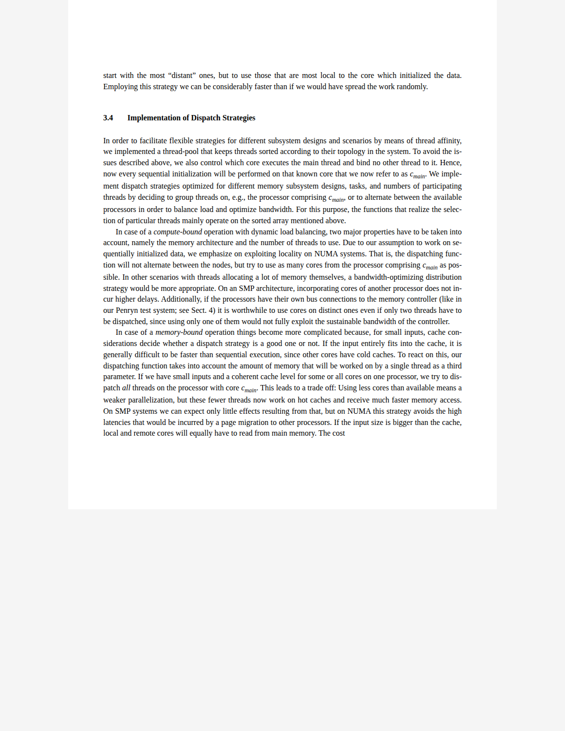start with the most “distant” ones, but to use those that are most local to the core which initialized the data. Employing this strategy we can be considerably faster than if we would have spread the work randomly.
3.4 Implementation of Dispatch Strategies
In order to facilitate flexible strategies for different subsystem designs and scenarios by means of thread affinity, we implemented a thread-pool that keeps threads sorted according to their topology in the system. To avoid the issues described above, we also control which core executes the main thread and bind no other thread to it. Hence, now every sequential initialization will be performed on that known core that we now refer to as cmain. We implement dispatch strategies optimized for different memory subsystem designs, tasks, and numbers of participating threads by deciding to group threads on, e.g., the processor comprising cmain, or to alternate between the available processors in order to balance load and optimize bandwidth. For this purpose, the functions that realize the selection of particular threads mainly operate on the sorted array mentioned above.
In case of a compute-bound operation with dynamic load balancing, two major properties have to be taken into account, namely the memory architecture and the number of threads to use. Due to our assumption to work on sequentially initialized data, we emphasize on exploiting locality on NUMA systems. That is, the dispatching function will not alternate between the nodes, but try to use as many cores from the processor comprising cmain as possible. In other scenarios with threads allocating a lot of memory themselves, a bandwidth-optimizing distribution strategy would be more appropriate. On an SMP architecture, incorporating cores of another processor does not incur higher delays. Additionally, if the processors have their own bus connections to the memory controller (like in our Penryn test system; see Sect. 4) it is worthwhile to use cores on distinct ones even if only two threads have to be dispatched, since using only one of them would not fully exploit the sustainable bandwidth of the controller.
In case of a memory-bound operation things become more complicated because, for small inputs, cache considerations decide whether a dispatch strategy is a good one or not. If the input entirely fits into the cache, it is generally difficult to be faster than sequential execution, since other cores have cold caches. To react on this, our dispatching function takes into account the amount of memory that will be worked on by a single thread as a third parameter. If we have small inputs and a coherent cache level for some or all cores on one processor, we try to dispatch all threads on the processor with core cmain. This leads to a trade off: Using less cores than available means a weaker parallelization, but these fewer threads now work on hot caches and receive much faster memory access. On SMP systems we can expect only little effects resulting from that, but on NUMA this strategy avoids the high latencies that would be incurred by a page migration to other processors. If the input size is bigger than the cache, local and remote cores will equally have to read from main memory. The cost